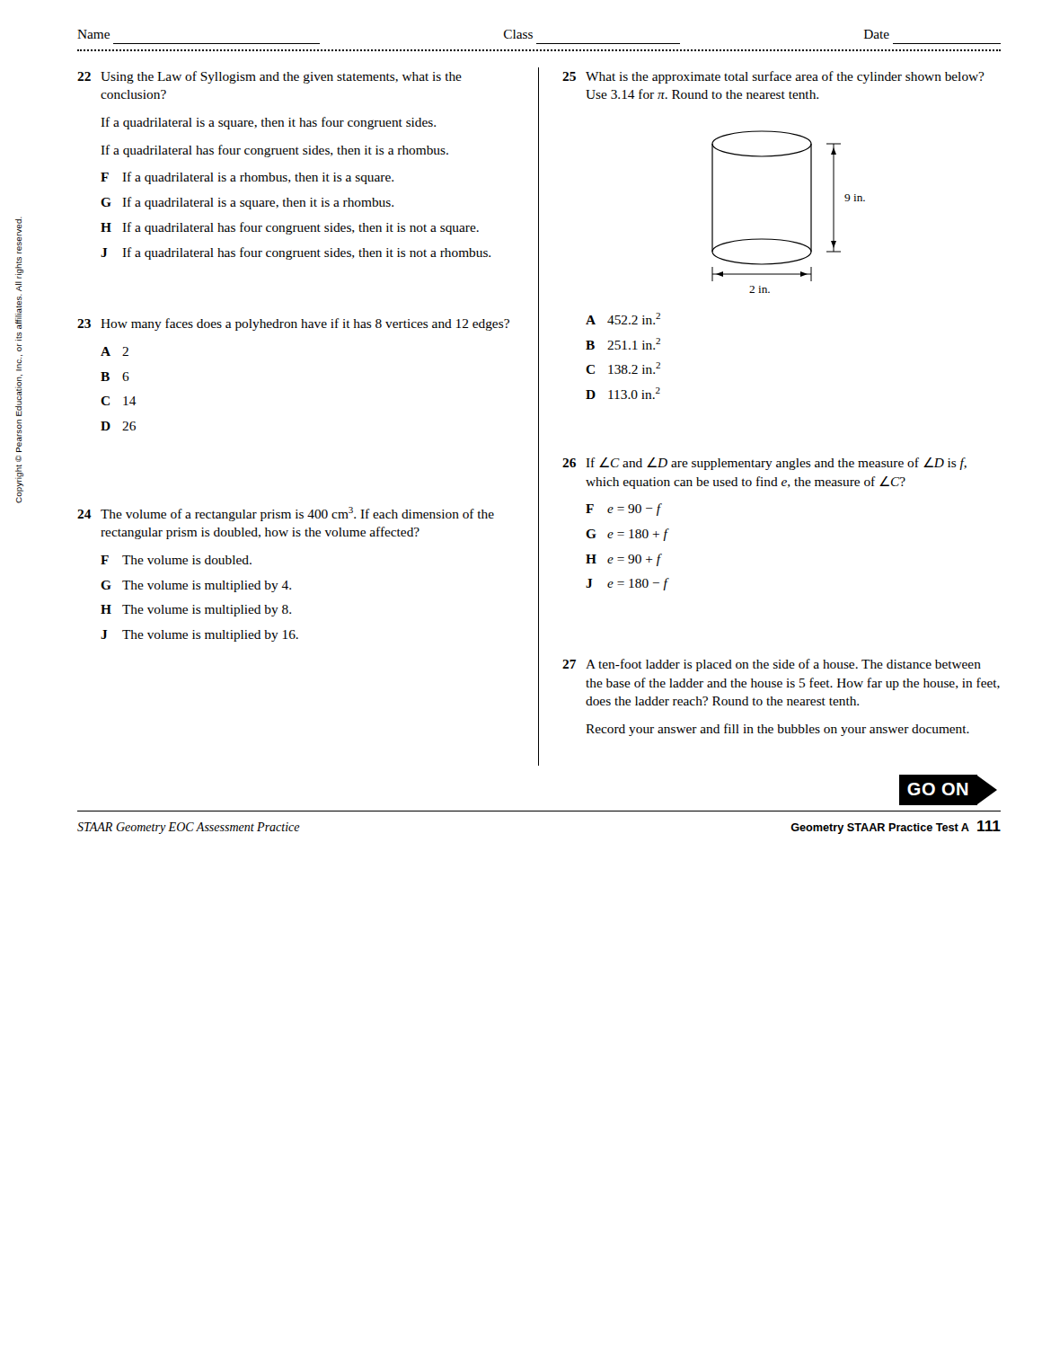Copyright © Pearson Education, Inc., or its affiliates. All rights reserved.
Name Class Date
22
Using the Law of Syllogism and the given statements, what is the conclusion?
If a quadrilateral is a square, then it has four congruent sides.
If a quadrilateral has four congruent sides, then it is a rhombus.
FIf a quadrilateral is a rhombus, then it is a square.
GIf a quadrilateral is a square, then it is a rhombus.
HIf a quadrilateral has four congruent sides, then it is not a square.
JIf a quadrilateral has four congruent sides, then it is not a rhombus.
23
How many faces does a polyhedron have if it has 8 vertices and 12 edges?
A 2
B 6
C 14
D 26
24
The volume of a rectangular prism is 400 cm3. If each dimension of the rectangular prism is doubled, how is the volume affected?
FThe volume is doubled.
GThe volume is multiplied by 4.
HThe volume is multiplied by 8.
JThe volume is multiplied by 16.
25
What is the approximate total surface area of the cylinder shown below? Use 3.14 for π. Round to the nearest tenth.
9 in. 2 in.
A 452.2 in.2
B 251.1 in.2
C 138.2 in.2
D 113.0 in.2
26
If ∠C and ∠D are supplementary angles and the measure of ∠D is f, which equation can be used to find e, the measure of ∠C?
Fe = 90 − f
Ge = 180 + f
He = 90 + f
Je = 180 − f
27
A ten-foot ladder is placed on the side of a house. The distance between the base of the ladder and the house is 5 feet. How far up the house, in feet, does the ladder reach? Round to the nearest tenth.
Record your answer and fill in the bubbles on your answer document.
GO ON
STAAR Geometry EOC Assessment Practice Geometry STAAR Practice Test A 111